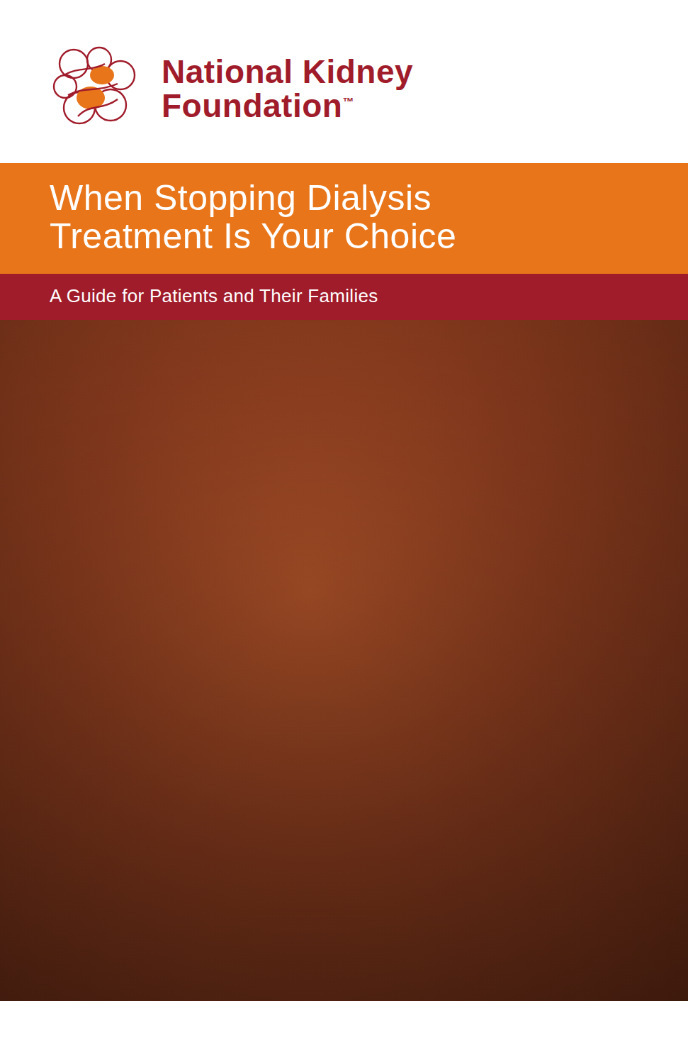National Kidney
Foundation™
When Stopping Dialysis
Treatment Is Your Choice
A Guide for Patients and Their Families
Cover photograph: an elderly man wearing glasses and a dark cap.